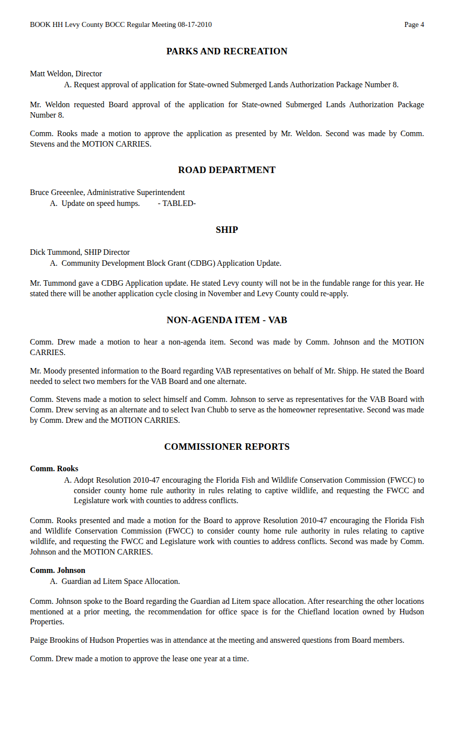BOOK HH Levy County BOCC Regular Meeting 08-17-2010
Page 4
PARKS AND RECREATION
Matt Weldon, Director
Request approval of application for State-owned Submerged Lands Authorization Package Number 8.
Mr. Weldon requested Board approval of the application for State-owned Submerged Lands Authorization Package Number 8.
Comm. Rooks made a motion to approve the application as presented by Mr. Weldon. Second was made by Comm. Stevens and the MOTION CARRIES.
ROAD DEPARTMENT
Bruce Greeenlee, Administrative Superintendent
A. Update on speed humps. - TABLED-
SHIP
Dick Tummond, SHIP Director
A. Community Development Block Grant (CDBG) Application Update.
Mr. Tummond gave a CDBG Application update. He stated Levy county will not be in the fundable range for this year. He stated there will be another application cycle closing in November and Levy County could re-apply.
NON-AGENDA ITEM - VAB
Comm. Drew made a motion to hear a non-agenda item. Second was made by Comm. Johnson and the MOTION CARRIES.
Mr. Moody presented information to the Board regarding VAB representatives on behalf of Mr. Shipp. He stated the Board needed to select two members for the VAB Board and one alternate.
Comm. Stevens made a motion to select himself and Comm. Johnson to serve as representatives for the VAB Board with Comm. Drew serving as an alternate and to select Ivan Chubb to serve as the homeowner representative. Second was made by Comm. Drew and the MOTION CARRIES.
COMMISSIONER REPORTS
Comm. Rooks
Adopt Resolution 2010-47 encouraging the Florida Fish and Wildlife Conservation Commission (FWCC) to consider county home rule authority in rules relating to captive wildlife, and requesting the FWCC and Legislature work with counties to address conflicts.
Comm. Rooks presented and made a motion for the Board to approve Resolution 2010-47 encouraging the Florida Fish and Wildlife Conservation Commission (FWCC) to consider county home rule authority in rules relating to captive wildlife, and requesting the FWCC and Legislature work with counties to address conflicts. Second was made by Comm. Johnson and the MOTION CARRIES.
Comm. Johnson
A. Guardian ad Litem Space Allocation.
Comm. Johnson spoke to the Board regarding the Guardian ad Litem space allocation. After researching the other locations mentioned at a prior meeting, the recommendation for office space is for the Chiefland location owned by Hudson Properties.
Paige Brookins of Hudson Properties was in attendance at the meeting and answered questions from Board members.
Comm. Drew made a motion to approve the lease one year at a time.